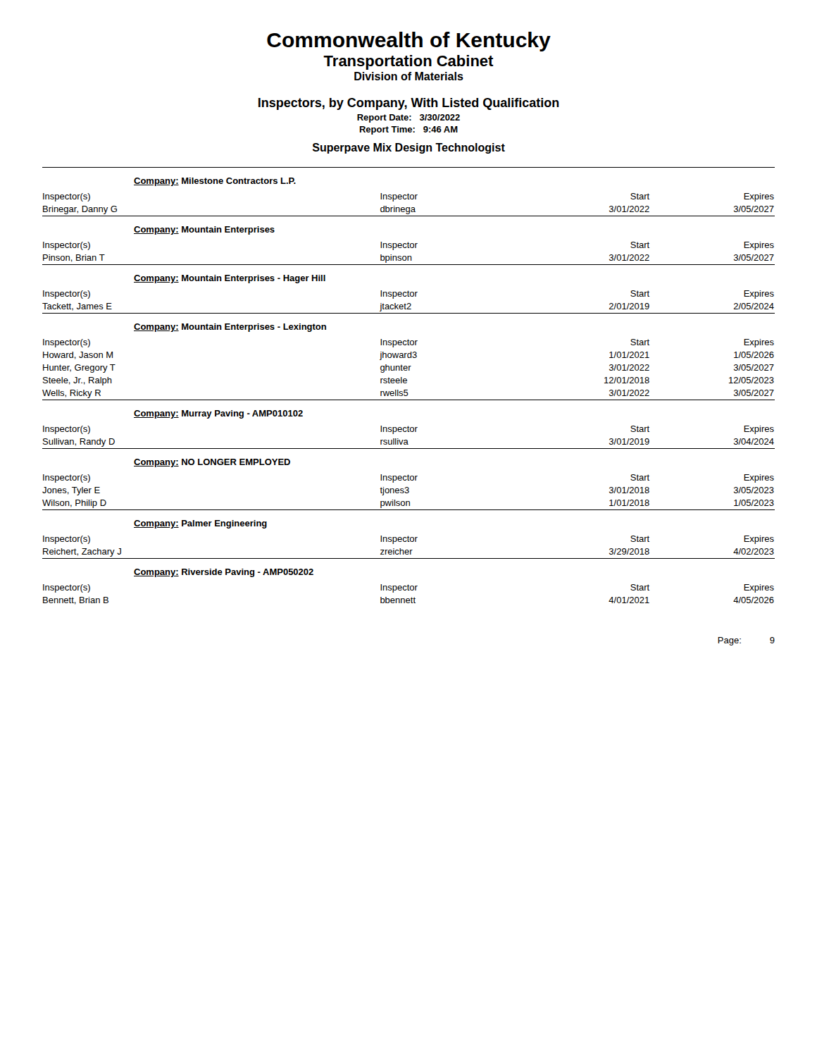Commonwealth of Kentucky
Transportation Cabinet
Division of Materials
Inspectors, by Company, With Listed Qualification
Report Date: 3/30/2022
Report Time: 9:46 AM
Superpave Mix Design Technologist
| Company: Milestone Contractors L.P. |
| Inspector(s) | Inspector | Start | Expires |
| Brinegar, Danny G | dbrinega | 3/01/2022 | 3/05/2027 |
| Company: Mountain Enterprises |
| Inspector(s) | Inspector | Start | Expires |
| Pinson, Brian T | bpinson | 3/01/2022 | 3/05/2027 |
| Company: Mountain Enterprises - Hager Hill |
| Inspector(s) | Inspector | Start | Expires |
| Tackett, James E | jtacket2 | 2/01/2019 | 2/05/2024 |
| Company: Mountain Enterprises - Lexington |
| Inspector(s) | Inspector | Start | Expires |
| Howard, Jason M | jhoward3 | 1/01/2021 | 1/05/2026 |
| Hunter, Gregory T | ghunter | 3/01/2022 | 3/05/2027 |
| Steele, Jr., Ralph | rsteele | 12/01/2018 | 12/05/2023 |
| Wells, Ricky R | rwells5 | 3/01/2022 | 3/05/2027 |
| Company: Murray Paving - AMP010102 |
| Inspector(s) | Inspector | Start | Expires |
| Sullivan, Randy D | rsulliva | 3/01/2019 | 3/04/2024 |
| Company: NO LONGER EMPLOYED |
| Inspector(s) | Inspector | Start | Expires |
| Jones, Tyler E | tjones3 | 3/01/2018 | 3/05/2023 |
| Wilson, Philip D | pwilson | 1/01/2018 | 1/05/2023 |
| Company: Palmer Engineering |
| Inspector(s) | Inspector | Start | Expires |
| Reichert, Zachary J | zreicher | 3/29/2018 | 4/02/2023 |
| Company: Riverside Paving - AMP050202 |
| Inspector(s) | Inspector | Start | Expires |
| Bennett, Brian B | bbennett | 4/01/2021 | 4/05/2026 |
Page: 9